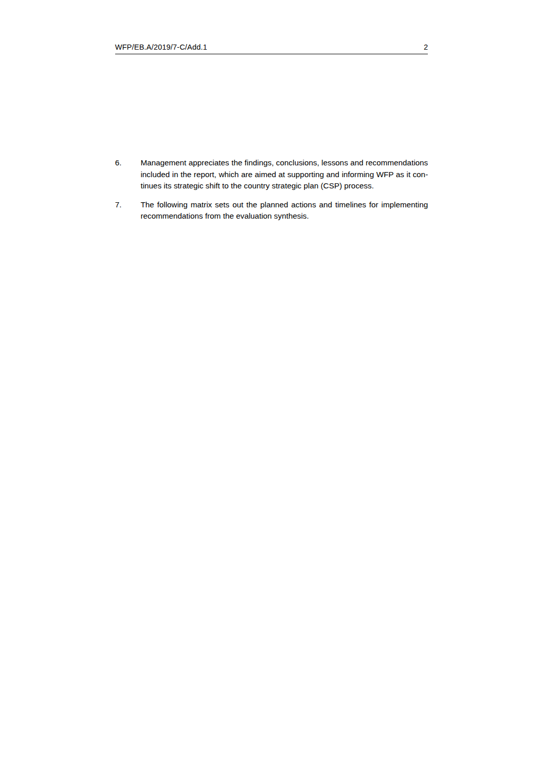WFP/EB.A/2019/7-C/Add.1 2
6. Management appreciates the findings, conclusions, lessons and recommendations included in the report, which are aimed at supporting and informing WFP as it continues its strategic shift to the country strategic plan (CSP) process.
7. The following matrix sets out the planned actions and timelines for implementing recommendations from the evaluation synthesis.